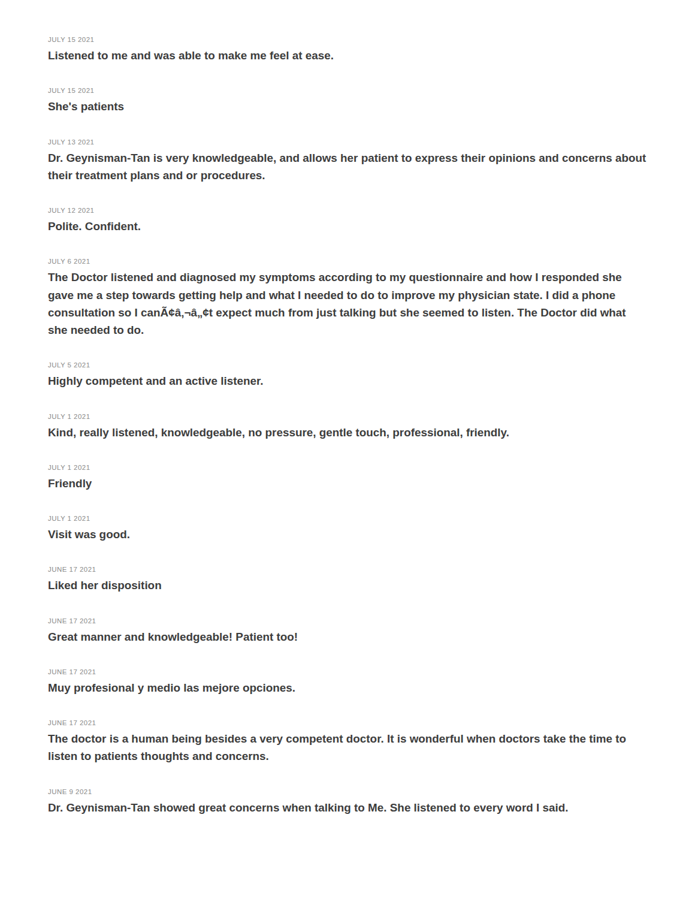July 15 2021
Listened to me and was able to make me feel at ease.
July 15 2021
She's patients
July 13 2021
Dr. Geynisman-Tan is very knowledgeable, and allows her patient to express their opinions and concerns about their treatment plans and or procedures.
July 12 2021
Polite. Confident.
July 6 2021
The Doctor listened and diagnosed my symptoms according to my questionnaire and how I responded she gave me a step towards getting help and what I needed to do to improve my physician state. I did a phone consultation so I canÃ¢â‚¬â„¢t expect much from just talking but she seemed to listen. The Doctor did what she needed to do.
July 5 2021
Highly competent and an active listener.
July 1 2021
Kind, really listened, knowledgeable, no pressure, gentle touch, professional, friendly.
July 1 2021
Friendly
July 1 2021
Visit was good.
June 17 2021
Liked her disposition
June 17 2021
Great manner and knowledgeable! Patient too!
June 17 2021
Muy profesional y medio las mejore opciones.
June 17 2021
The doctor is a human being besides a very competent doctor. It is wonderful when doctors take the time to listen to patients thoughts and concerns.
June 9 2021
Dr. Geynisman-Tan showed great concerns when talking to Me. She listened to every word I said.